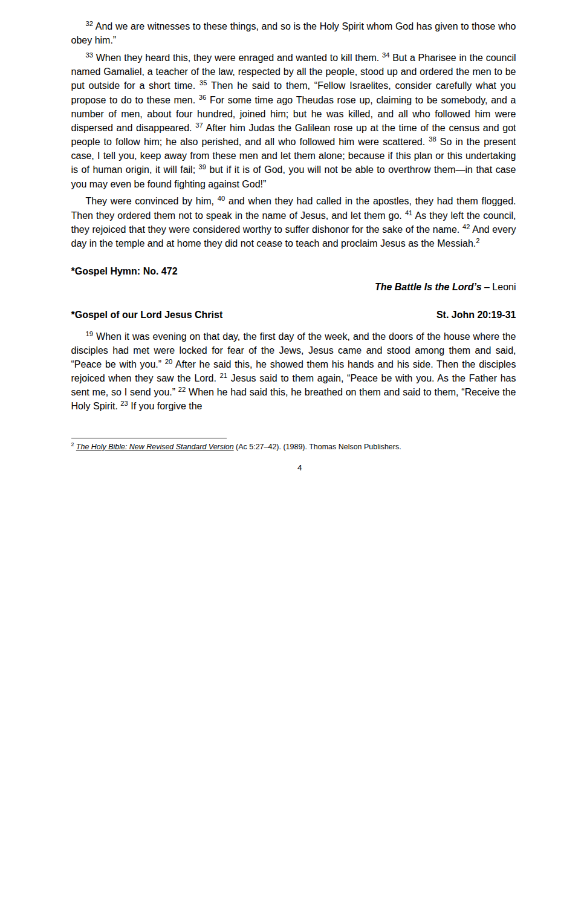32 And we are witnesses to these things, and so is the Holy Spirit whom God has given to those who obey him.”
33 When they heard this, they were enraged and wanted to kill them. 34 But a Pharisee in the council named Gamaliel, a teacher of the law, respected by all the people, stood up and ordered the men to be put outside for a short time. 35 Then he said to them, “Fellow Israelites, consider carefully what you propose to do to these men. 36 For some time ago Theudas rose up, claiming to be somebody, and a number of men, about four hundred, joined him; but he was killed, and all who followed him were dispersed and disappeared. 37 After him Judas the Galilean rose up at the time of the census and got people to follow him; he also perished, and all who followed him were scattered. 38 So in the present case, I tell you, keep away from these men and let them alone; because if this plan or this undertaking is of human origin, it will fail; 39 but if it is of God, you will not be able to overthrow them—in that case you may even be found fighting against God!”
They were convinced by him, 40 and when they had called in the apostles, they had them flogged. Then they ordered them not to speak in the name of Jesus, and let them go. 41 As they left the council, they rejoiced that they were considered worthy to suffer dishonor for the sake of the name. 42 And every day in the temple and at home they did not cease to teach and proclaim Jesus as the Messiah.2
*Gospel Hymn: No. 472
The Battle Is the Lord’s – Leoni
*Gospel of our Lord Jesus Christ St. John 20:19-31
19 When it was evening on that day, the first day of the week, and the doors of the house where the disciples had met were locked for fear of the Jews, Jesus came and stood among them and said, “Peace be with you.” 20 After he said this, he showed them his hands and his side. Then the disciples rejoiced when they saw the Lord. 21 Jesus said to them again, “Peace be with you. As the Father has sent me, so I send you.” 22 When he had said this, he breathed on them and said to them, “Receive the Holy Spirit. 23 If you forgive the
2 The Holy Bible: New Revised Standard Version (Ac 5:27–42). (1989). Thomas Nelson Publishers.
4